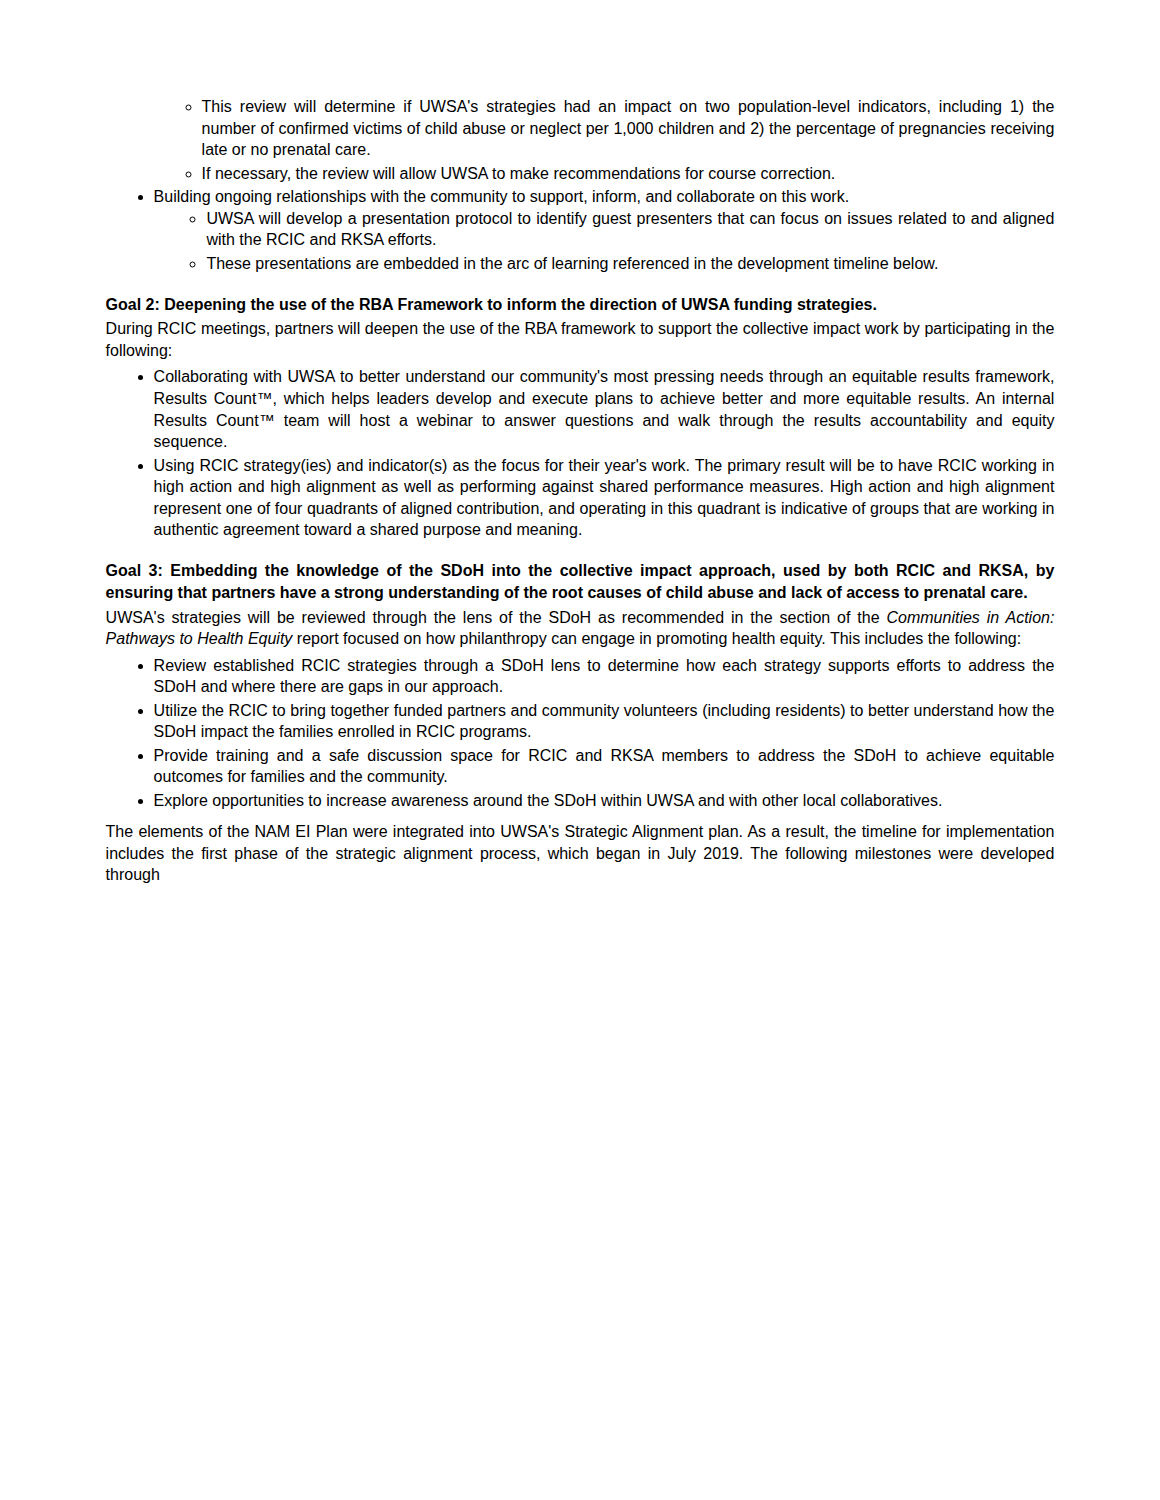This review will determine if UWSA's strategies had an impact on two population-level indicators, including 1) the number of confirmed victims of child abuse or neglect per 1,000 children and 2) the percentage of pregnancies receiving late or no prenatal care.
If necessary, the review will allow UWSA to make recommendations for course correction.
Building ongoing relationships with the community to support, inform, and collaborate on this work.
UWSA will develop a presentation protocol to identify guest presenters that can focus on issues related to and aligned with the RCIC and RKSA efforts.
These presentations are embedded in the arc of learning referenced in the development timeline below.
Goal 2: Deepening the use of the RBA Framework to inform the direction of UWSA funding strategies.
During RCIC meetings, partners will deepen the use of the RBA framework to support the collective impact work by participating in the following:
Collaborating with UWSA to better understand our community's most pressing needs through an equitable results framework, Results Count™, which helps leaders develop and execute plans to achieve better and more equitable results. An internal Results Count™ team will host a webinar to answer questions and walk through the results accountability and equity sequence.
Using RCIC strategy(ies) and indicator(s) as the focus for their year's work. The primary result will be to have RCIC working in high action and high alignment as well as performing against shared performance measures. High action and high alignment represent one of four quadrants of aligned contribution, and operating in this quadrant is indicative of groups that are working in authentic agreement toward a shared purpose and meaning.
Goal 3: Embedding the knowledge of the SDoH into the collective impact approach, used by both RCIC and RKSA, by ensuring that partners have a strong understanding of the root causes of child abuse and lack of access to prenatal care.
UWSA's strategies will be reviewed through the lens of the SDoH as recommended in the section of the Communities in Action: Pathways to Health Equity report focused on how philanthropy can engage in promoting health equity. This includes the following:
Review established RCIC strategies through a SDoH lens to determine how each strategy supports efforts to address the SDoH and where there are gaps in our approach.
Utilize the RCIC to bring together funded partners and community volunteers (including residents) to better understand how the SDoH impact the families enrolled in RCIC programs.
Provide training and a safe discussion space for RCIC and RKSA members to address the SDoH to achieve equitable outcomes for families and the community.
Explore opportunities to increase awareness around the SDoH within UWSA and with other local collaboratives.
The elements of the NAM EI Plan were integrated into UWSA's Strategic Alignment plan. As a result, the timeline for implementation includes the first phase of the strategic alignment process, which began in July 2019. The following milestones were developed through